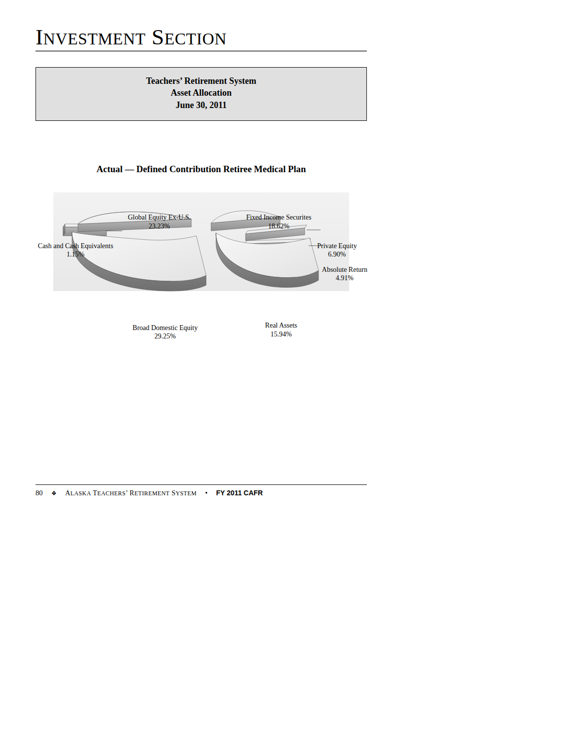INVESTMENT SECTION
Teachers’ Retirement System
Asset Allocation
June 30, 2011
Actual — Defined Contribution Retiree Medical Plan
Global Equity Ex-U.S.
23.23%
Fixed Income Securites
18.62%
Cash and Cash Equivalents
1.15%
Private Equity
6.90%
Absolute Return
4.91%
Broad Domestic Equity
29.25%
Real Assets
15.94%
80 ❖ ALASKA TEACHERS’ RETIREMENT SYSTEM • FY 2011 CAFR